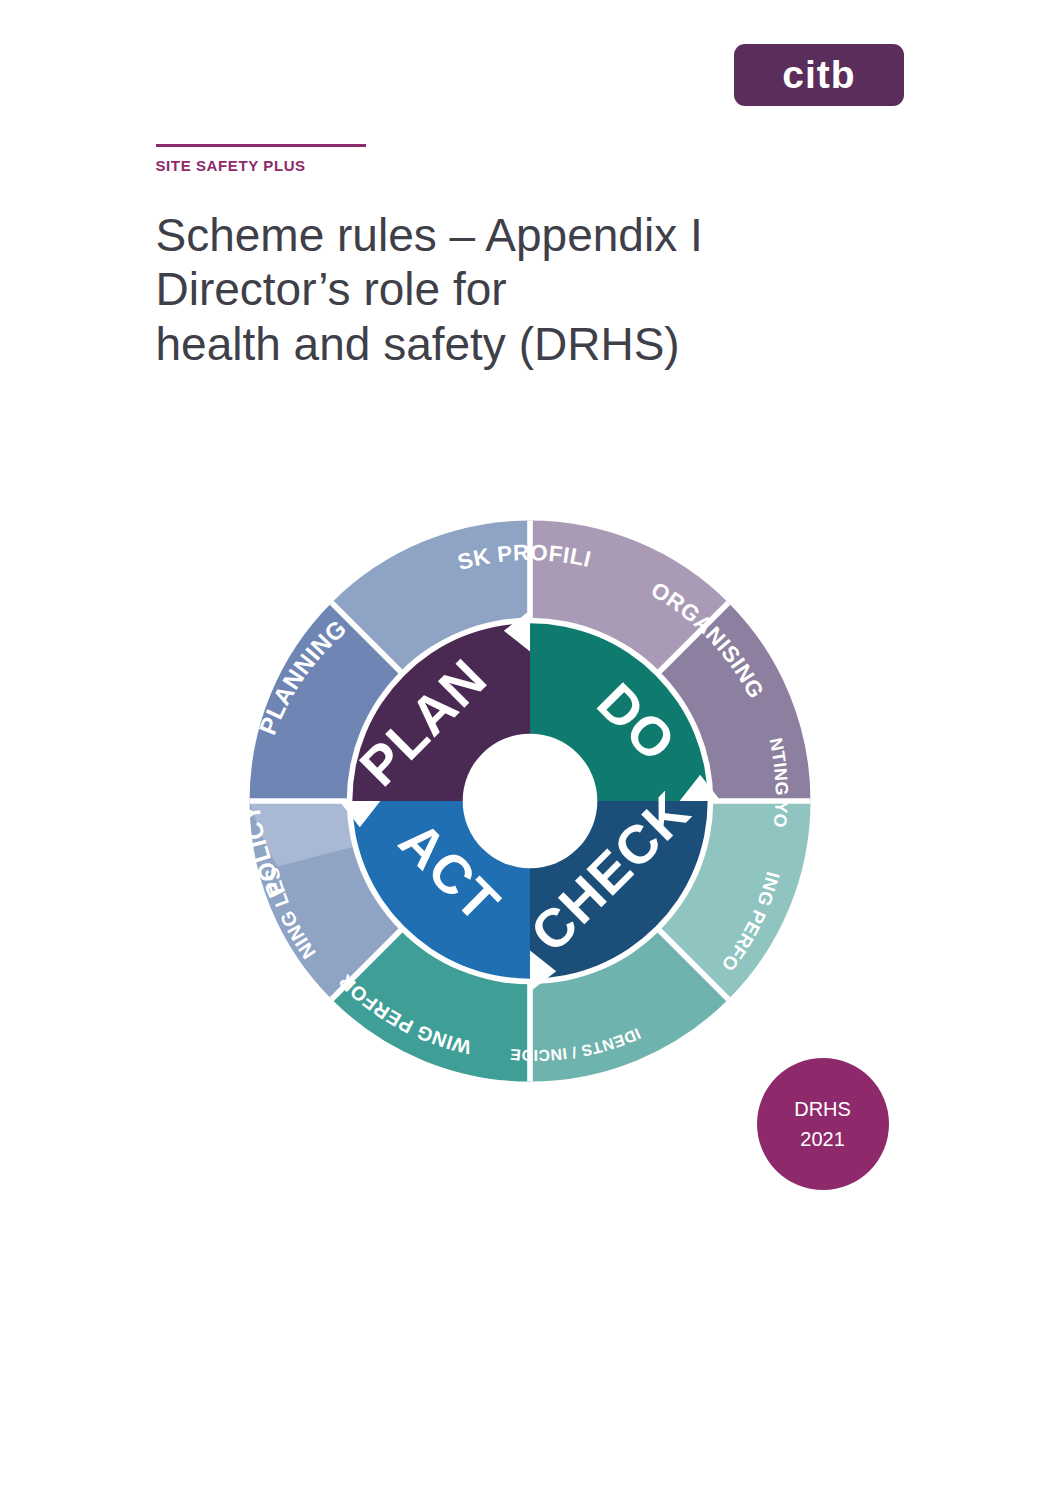citb
Site Safety Plus
Scheme rules – Appendix I
Director’s role for
health and safety (DRHS)
Plan, Do, Check, Act cycle Outer ring segments: Policy, Planning, Risk profiling, Organising, Implementing your plan, Measuring performance, Investigating accidents / incidents / near misses, Reviewing performance, Learning lessons. Inner ring: Plan, Do, Check, Act. PLAN DO CHECK ACT POLICY PLANNING RISK PROFILING ORGANISING IMPLEMENTING YOUR PLAN MEASURING PERFORMANCE INVESTIGATING ACCIDENTS / INCIDENTS / NEAR MISSES REVIEWING PERFORMANCE LEARNING LESSONS
DRHS 2021